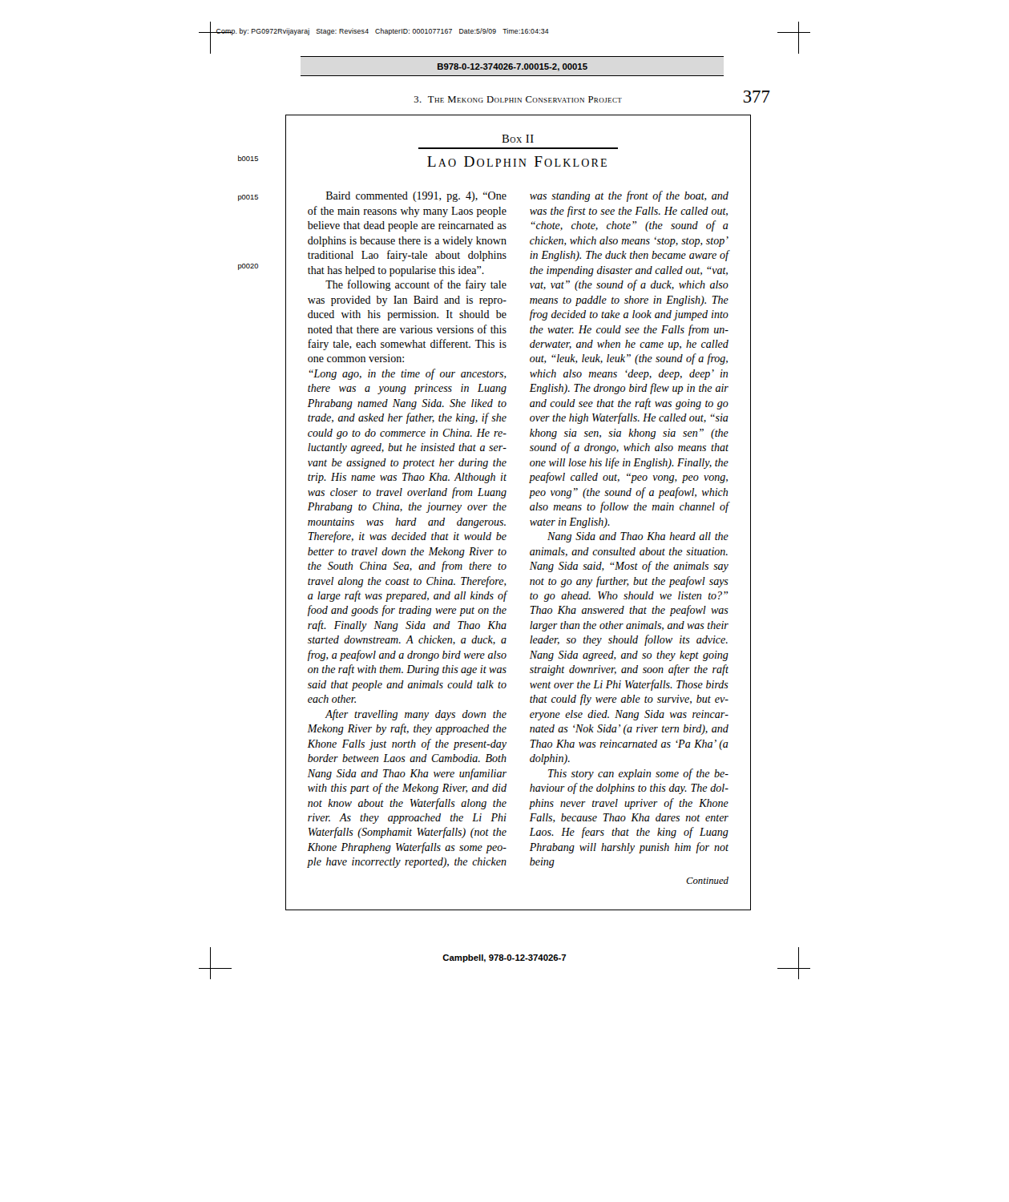Comp. by: PG0972Rvijayaraj Stage: Revises4 ChapterID: 0001077167 Date:5/9/09 Time:16:04:34
B978-0-12-374026-7.00015-2, 00015
3. The Mekong Dolphin Conservation Project 377
b0015 p0015 p0020
Box II
Lao Dolphin Folklore
Baird commented (1991, pg. 4), “One of the main reasons why many Laos people believe that dead people are reincarnated as dolphins is because there is a widely known traditional Lao fairy-tale about dolphins that has helped to popularise this idea”.
The following account of the fairy tale was provided by Ian Baird and is reproduced with his permission. It should be noted that there are various versions of this fairy tale, each somewhat different. This is one common version:
“Long ago, in the time of our ancestors, there was a young princess in Luang Phrabang named Nang Sida. She liked to trade, and asked her father, the king, if she could go to do commerce in China. He reluctantly agreed, but he insisted that a servant be assigned to protect her during the trip. His name was Thao Kha. Although it was closer to travel overland from Luang Phrabang to China, the journey over the mountains was hard and dangerous. Therefore, it was decided that it would be better to travel down the Mekong River to the South China Sea, and from there to travel along the coast to China. Therefore, a large raft was prepared, and all kinds of food and goods for trading were put on the raft. Finally Nang Sida and Thao Kha started downstream. A chicken, a duck, a frog, a peafowl and a drongo bird were also on the raft with them. During this age it was said that people and animals could talk to each other.
After travelling many days down the Mekong River by raft, they approached the Khone Falls just north of the present-day border between Laos and Cambodia. Both Nang Sida and Thao Kha were unfamiliar with this part of the Mekong River, and did not know about the Waterfalls along the river. As they approached the Li Phi Waterfalls (Somphamit Waterfalls) (not the Khone Phrapheng Waterfalls as some people have incorrectly reported), the chicken was standing at the front of the boat, and was the first to see the Falls. He called out, “chote, chote, chote” (the sound of a chicken, which also means ‘stop, stop, stop’ in English). The duck then became aware of the impending disaster and called out, “vat, vat, vat” (the sound of a duck, which also means to paddle to shore in English). The frog decided to take a look and jumped into the water. He could see the Falls from underwater, and when he came up, he called out, “leuk, leuk, leuk” (the sound of a frog, which also means ‘deep, deep, deep’ in English). The drongo bird flew up in the air and could see that the raft was going to go over the high Waterfalls. He called out, “sia khong sia sen, sia khong sia sen” (the sound of a drongo, which also means that one will lose his life in English). Finally, the peafowl called out, “peo vong, peo vong, peo vong” (the sound of a peafowl, which also means to follow the main channel of water in English).
Nang Sida and Thao Kha heard all the animals, and consulted about the situation. Nang Sida said, “Most of the animals say not to go any further, but the peafowl says to go ahead. Who should we listen to?” Thao Kha answered that the peafowl was larger than the other animals, and was their leader, so they should follow its advice. Nang Sida agreed, and so they kept going straight downriver, and soon after the raft went over the Li Phi Waterfalls. Those birds that could fly were able to survive, but everyone else died. Nang Sida was reincarnated as ‘Nok Sida’ (a river tern bird), and Thao Kha was reincarnated as ‘Pa Kha’ (a dolphin).
This story can explain some of the behaviour of the dolphins to this day. The dolphins never travel upriver of the Khone Falls, because Thao Kha dares not enter Laos. He fears that the king of Luang Phrabang will harshly punish him for not being
Continued
Campbell, 978-0-12-374026-7